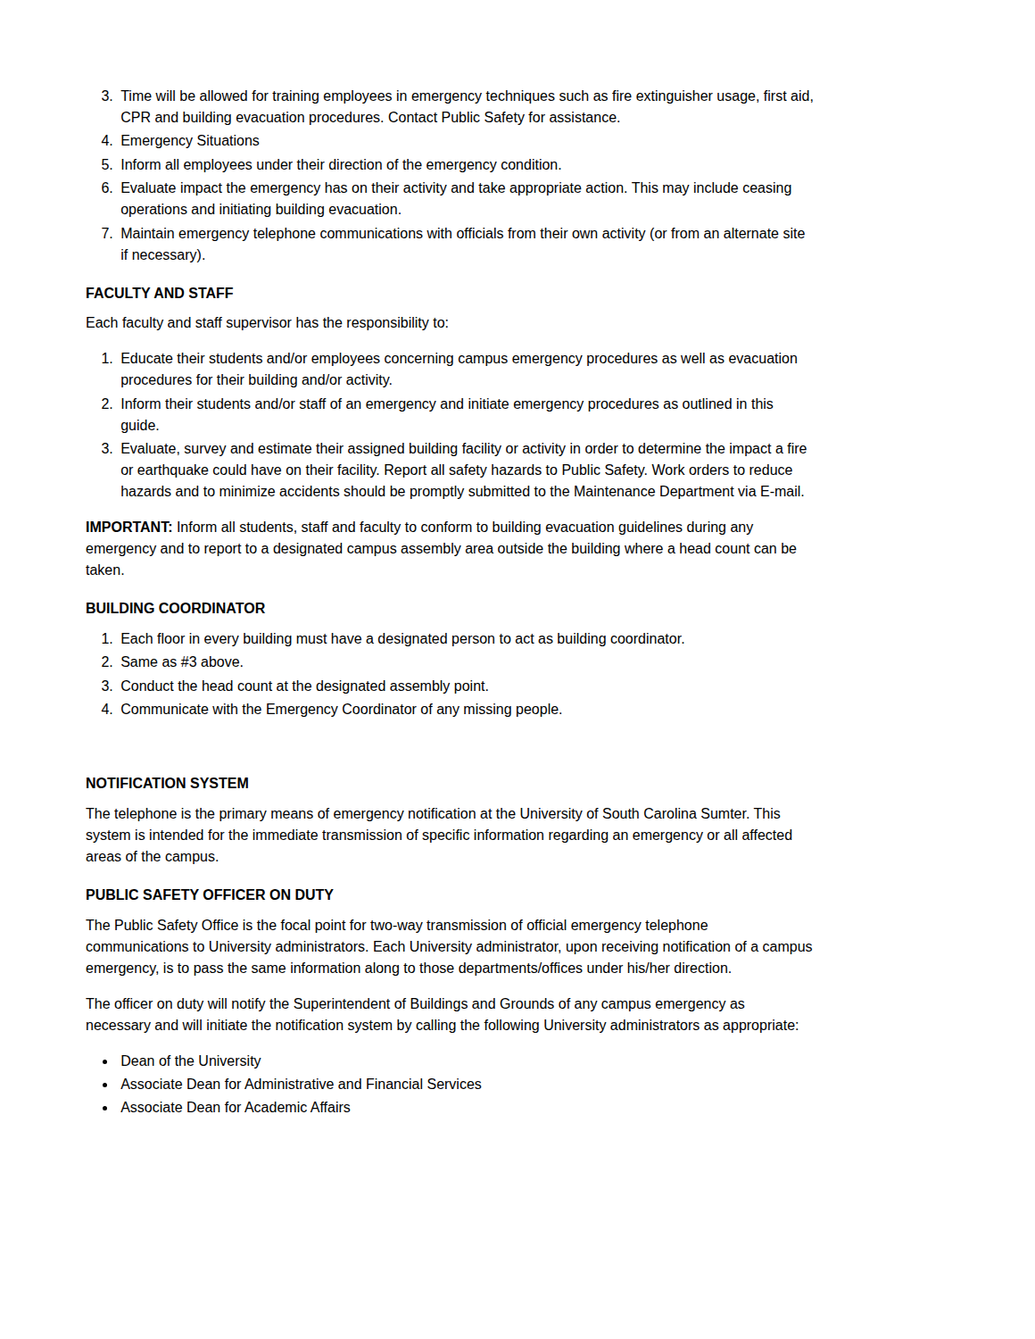Time will be allowed for training employees in emergency techniques such as fire extinguisher usage, first aid, CPR and building evacuation procedures. Contact Public Safety for assistance.
Emergency Situations
Inform all employees under their direction of the emergency condition.
Evaluate impact the emergency has on their activity and take appropriate action. This may include ceasing operations and initiating building evacuation.
Maintain emergency telephone communications with officials from their own activity (or from an alternate site if necessary).
Faculty and Staff
Each faculty and staff supervisor has the responsibility to:
Educate their students and/or employees concerning campus emergency procedures as well as evacuation procedures for their building and/or activity.
Inform their students and/or staff of an emergency and initiate emergency procedures as outlined in this guide.
Evaluate, survey and estimate their assigned building facility or activity in order to determine the impact a fire or earthquake could have on their facility. Report all safety hazards to Public Safety. Work orders to reduce hazards and to minimize accidents should be promptly submitted to the Maintenance Department via E-mail.
IMPORTANT: Inform all students, staff and faculty to conform to building evacuation guidelines during any emergency and to report to a designated campus assembly area outside the building where a head count can be taken.
Building Coordinator
Each floor in every building must have a designated person to act as building coordinator.
Same as #3 above.
Conduct the head count at the designated assembly point.
Communicate with the Emergency Coordinator of any missing people.
Notification System
The telephone is the primary means of emergency notification at the University of South Carolina Sumter. This system is intended for the immediate transmission of specific information regarding an emergency or all affected areas of the campus.
Public Safety Officer on Duty
The Public Safety Office is the focal point for two-way transmission of official emergency telephone communications to University administrators. Each University administrator, upon receiving notification of a campus emergency, is to pass the same information along to those departments/offices under his/her direction.
The officer on duty will notify the Superintendent of Buildings and Grounds of any campus emergency as necessary and will initiate the notification system by calling the following University administrators as appropriate:
Dean of the University
Associate Dean for Administrative and Financial Services
Associate Dean for Academic Affairs